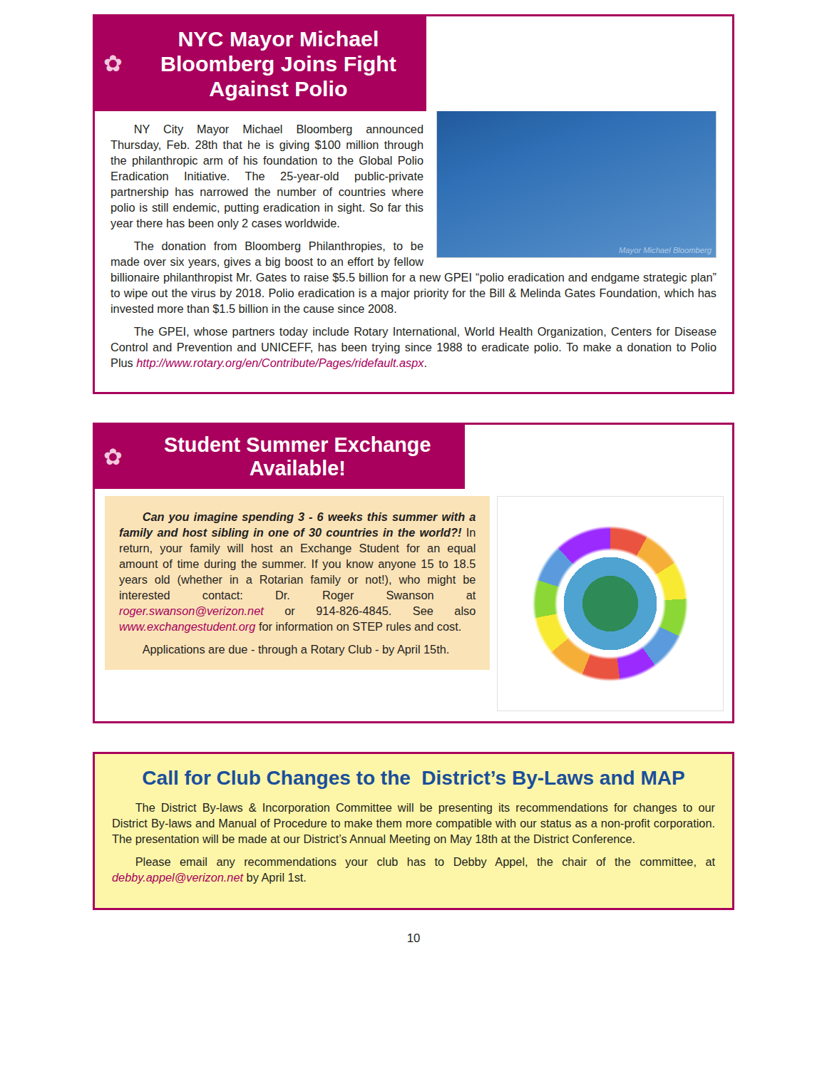✿
NYC Mayor Michael
Bloomberg Joins Fight
Against Polio
Mayor Michael Bloomberg
NY City Mayor Michael Bloomberg announced Thursday, Feb. 28th that he is giving $100 million through the philanthropic arm of his foundation to the Global Polio Eradication Initiative. The 25-year-old public-private partnership has narrowed the number of countries where polio is still endemic, putting eradication in sight. So far this year there has been only 2 cases worldwide.
The donation from Bloomberg Philanthropies, to be made over six years, gives a big boost to an effort by fellow billionaire philanthropist Mr. Gates to raise $5.5 billion for a new GPEI “polio eradication and endgame strategic plan” to wipe out the virus by 2018. Polio eradication is a major priority for the Bill & Melinda Gates Foundation, which has invested more than $1.5 billion in the cause since 2008.
The GPEI, whose partners today include Rotary International, World Health Organization, Centers for Disease Control and Prevention and UNICEFF, has been trying since 1988 to eradicate polio. To make a donation to Polio Plus http://www.rotary.org/en/Contribute/Pages/ridefault.aspx.
✿
Student Summer Exchange
Available!
Can you imagine spending 3 - 6 weeks this summer with a family and host sibling in one of 30 countries in the world?! In return, your family will host an Exchange Student for an equal amount of time during the summer. If you know anyone 15 to 18.5 years old (whether in a Rotarian family or not!), who might be interested contact: Dr. Roger Swanson at roger.swanson@verizon.net or 914-826-4845. See also www.exchangestudent.org for information on STEP rules and cost.
Applications are due - through a Rotary Club - by April 15th.
Call for Club Changes to the District’s By-Laws and MAP
The District By-laws & Incorporation Committee will be presenting its recommendations for changes to our District By-laws and Manual of Procedure to make them more compatible with our status as a non-profit corporation. The presentation will be made at our District’s Annual Meeting on May 18th at the District Conference.
Please email any recommendations your club has to Debby Appel, the chair of the committee, at debby.appel@verizon.net by April 1st.
10